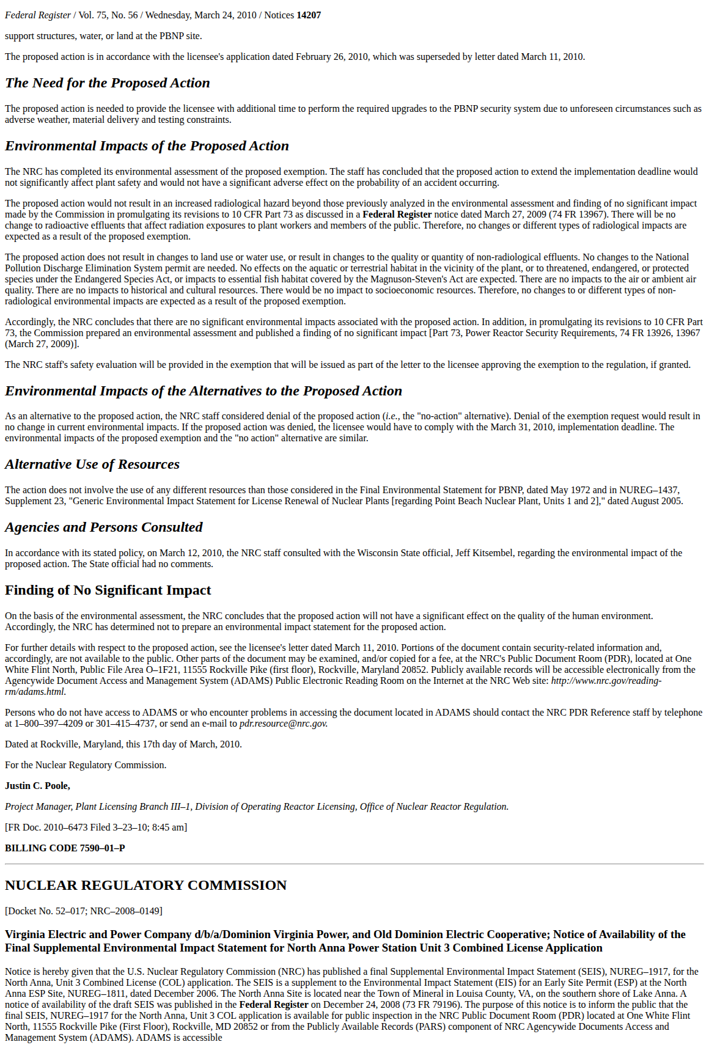Federal Register / Vol. 75, No. 56 / Wednesday, March 24, 2010 / Notices 14207
support structures, water, or land at the PBNP site.
The proposed action is in accordance with the licensee's application dated February 26, 2010, which was superseded by letter dated March 11, 2010.
The Need for the Proposed Action
The proposed action is needed to provide the licensee with additional time to perform the required upgrades to the PBNP security system due to unforeseen circumstances such as adverse weather, material delivery and testing constraints.
Environmental Impacts of the Proposed Action
The NRC has completed its environmental assessment of the proposed exemption. The staff has concluded that the proposed action to extend the implementation deadline would not significantly affect plant safety and would not have a significant adverse effect on the probability of an accident occurring.
The proposed action would not result in an increased radiological hazard beyond those previously analyzed in the environmental assessment and finding of no significant impact made by the Commission in promulgating its revisions to 10 CFR Part 73 as discussed in a Federal Register notice dated March 27, 2009 (74 FR 13967). There will be no change to radioactive effluents that affect radiation exposures to plant workers and members of the public. Therefore, no changes or different types of radiological impacts are expected as a result of the proposed exemption.
The proposed action does not result in changes to land use or water use, or result in changes to the quality or quantity of non-radiological effluents. No changes to the National Pollution Discharge Elimination System permit are needed. No effects on the aquatic or terrestrial habitat in the vicinity of the plant, or to threatened, endangered, or protected species under the Endangered Species Act, or impacts to essential fish habitat covered by the Magnuson-Steven's Act are expected. There are no impacts to the air or ambient air quality. There are no impacts to historical and cultural resources. There would be no impact to socioeconomic resources. Therefore, no changes to or different types of non-radiological environmental impacts are expected as a result of the proposed exemption.
Accordingly, the NRC concludes that there are no significant environmental impacts associated with the proposed action. In addition, in promulgating its revisions to 10 CFR Part 73, the Commission prepared an environmental assessment and published a finding of no significant impact [Part 73, Power Reactor Security Requirements, 74 FR 13926, 13967 (March 27, 2009)].
The NRC staff's safety evaluation will be provided in the exemption that will be issued as part of the letter to the licensee approving the exemption to the regulation, if granted.
Environmental Impacts of the Alternatives to the Proposed Action
As an alternative to the proposed action, the NRC staff considered denial of the proposed action (i.e., the "no-action" alternative). Denial of the exemption request would result in no change in current environmental impacts. If the proposed action was denied, the licensee would have to comply with the March 31, 2010, implementation deadline. The environmental impacts of the proposed exemption and the "no action" alternative are similar.
Alternative Use of Resources
The action does not involve the use of any different resources than those considered in the Final Environmental Statement for PBNP, dated May 1972 and in NUREG–1437, Supplement 23, "Generic Environmental Impact Statement for License Renewal of Nuclear Plants [regarding Point Beach Nuclear Plant, Units 1 and 2]," dated August 2005.
Agencies and Persons Consulted
In accordance with its stated policy, on March 12, 2010, the NRC staff consulted with the Wisconsin State official, Jeff Kitsembel, regarding the environmental impact of the proposed action. The State official had no comments.
Finding of No Significant Impact
On the basis of the environmental assessment, the NRC concludes that the proposed action will not have a significant effect on the quality of the human environment. Accordingly, the NRC has determined not to prepare an environmental impact statement for the proposed action.
For further details with respect to the proposed action, see the licensee's letter dated March 11, 2010. Portions of the document contain security-related information and, accordingly, are not available to the public. Other parts of the document may be examined, and/or copied for a fee, at the NRC's Public Document Room (PDR), located at One White Flint North, Public File Area O–1F21, 11555 Rockville Pike (first floor), Rockville, Maryland 20852. Publicly available records will be accessible electronically from the Agencywide Document Access and Management System (ADAMS) Public Electronic Reading Room on the Internet at the NRC Web site: http://www.nrc.gov/reading-rm/adams.html.
Persons who do not have access to ADAMS or who encounter problems in accessing the document located in ADAMS should contact the NRC PDR Reference staff by telephone at 1–800–397–4209 or 301–415–4737, or send an e-mail to pdr.resource@nrc.gov.
Dated at Rockville, Maryland, this 17th day of March, 2010.
For the Nuclear Regulatory Commission.
Justin C. Poole,
Project Manager, Plant Licensing Branch III–1, Division of Operating Reactor Licensing, Office of Nuclear Reactor Regulation.
[FR Doc. 2010–6473 Filed 3–23–10; 8:45 am]
BILLING CODE 7590–01–P
NUCLEAR REGULATORY COMMISSION
[Docket No. 52–017; NRC–2008–0149]
Virginia Electric and Power Company d/b/a/Dominion Virginia Power, and Old Dominion Electric Cooperative; Notice of Availability of the Final Supplemental Environmental Impact Statement for North Anna Power Station Unit 3 Combined License Application
Notice is hereby given that the U.S. Nuclear Regulatory Commission (NRC) has published a final Supplemental Environmental Impact Statement (SEIS), NUREG–1917, for the North Anna, Unit 3 Combined License (COL) application. The SEIS is a supplement to the Environmental Impact Statement (EIS) for an Early Site Permit (ESP) at the North Anna ESP Site, NUREG–1811, dated December 2006. The North Anna Site is located near the Town of Mineral in Louisa County, VA, on the southern shore of Lake Anna. A notice of availability of the draft SEIS was published in the Federal Register on December 24, 2008 (73 FR 79196). The purpose of this notice is to inform the public that the final SEIS, NUREG–1917 for the North Anna, Unit 3 COL application is available for public inspection in the NRC Public Document Room (PDR) located at One White Flint North, 11555 Rockville Pike (First Floor), Rockville, MD 20852 or from the Publicly Available Records (PARS) component of NRC Agencywide Documents Access and Management System (ADAMS). ADAMS is accessible